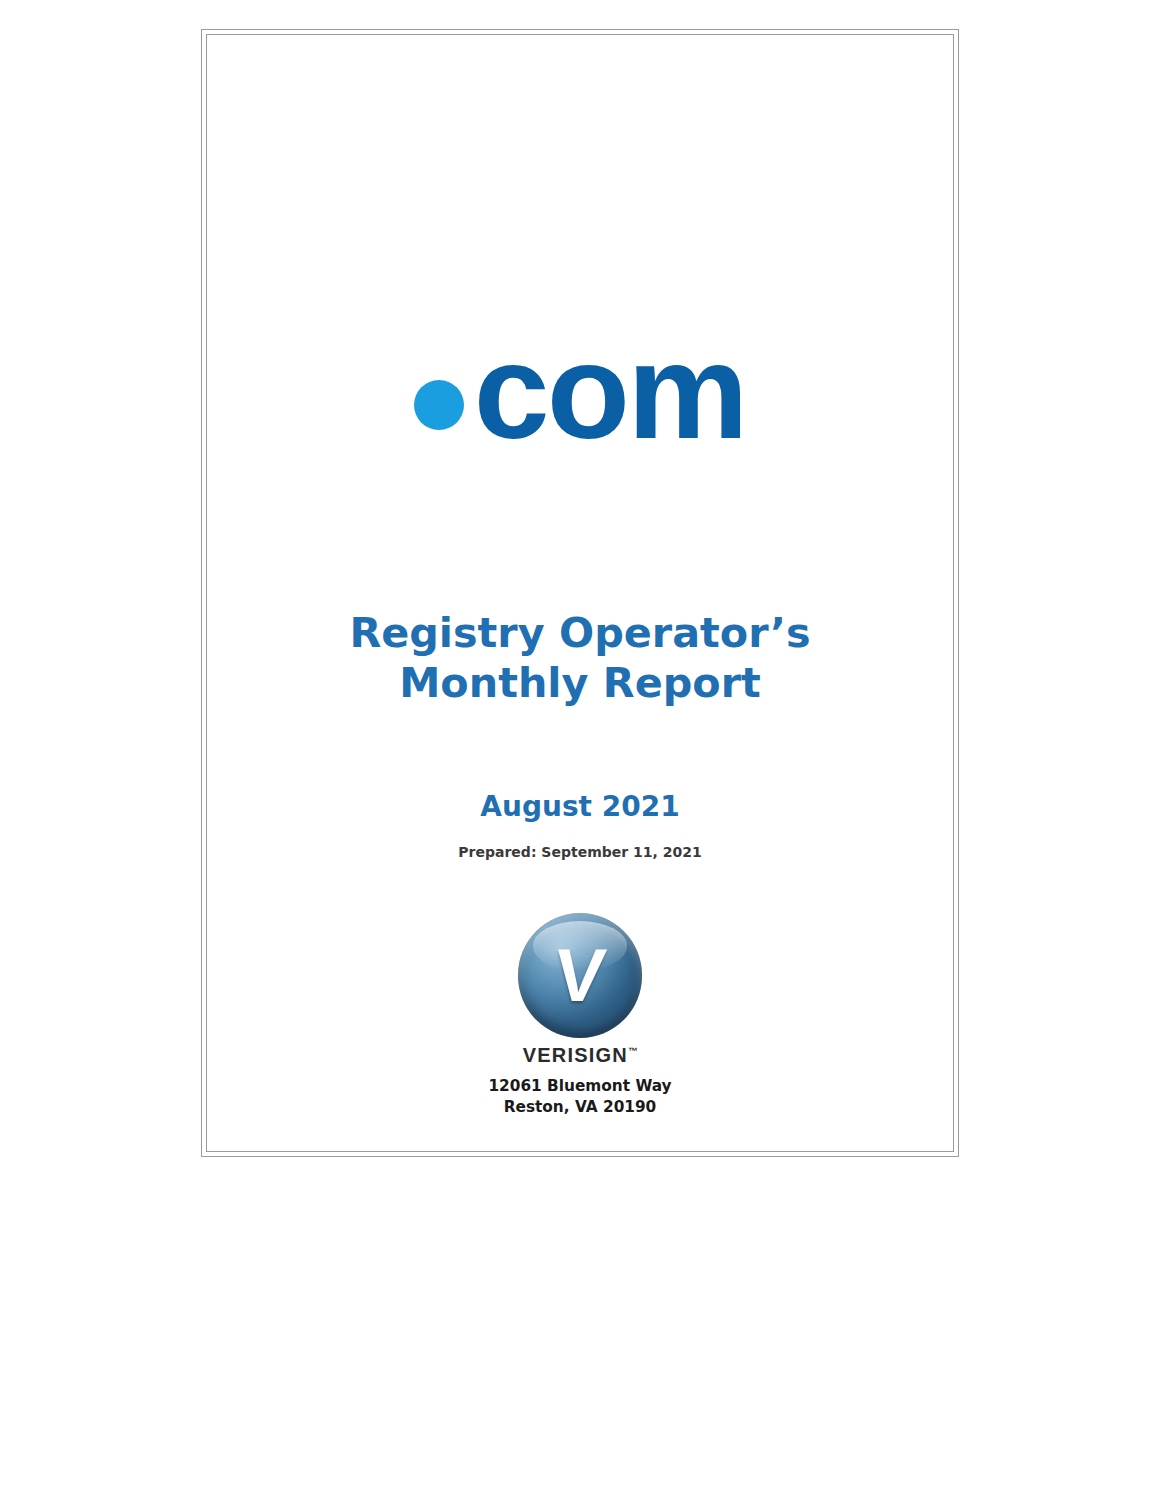com
Registry Operator’s
Monthly Report
August 2021
Prepared: September 11, 2021
V
VERISIGN™
12061 Bluemont Way
Reston, VA 20190